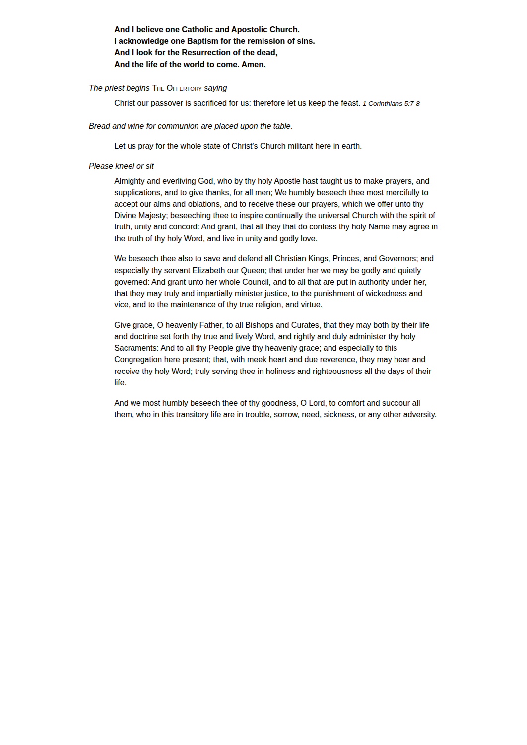And I believe one Catholic and Apostolic Church.
I acknowledge one Baptism for the remission of sins.
And I look for the Resurrection of the dead,
And the life of the world to come. Amen.
The priest begins The Offertory saying
Christ our passover is sacrificed for us: therefore let us keep the feast. 1 Corinthians 5:7-8
Bread and wine for communion are placed upon the table.
Let us pray for the whole state of Christ's Church militant here in earth.
Please kneel or sit
Almighty and everliving God, who by thy holy Apostle hast taught us to make prayers, and supplications, and to give thanks, for all men; We humbly beseech thee most mercifully to accept our alms and oblations, and to receive these our prayers, which we offer unto thy Divine Majesty; beseeching thee to inspire continually the universal Church with the spirit of truth, unity and concord: And grant, that all they that do confess thy holy Name may agree in the truth of thy holy Word, and live in unity and godly love.
We beseech thee also to save and defend all Christian Kings, Princes, and Governors; and especially thy servant Elizabeth our Queen; that under her we may be godly and quietly governed: And grant unto her whole Council, and to all that are put in authority under her, that they may truly and impartially minister justice, to the punishment of wickedness and vice, and to the maintenance of thy true religion, and virtue.
Give grace, O heavenly Father, to all Bishops and Curates, that they may both by their life and doctrine set forth thy true and lively Word, and rightly and duly administer thy holy Sacraments: And to all thy People give thy heavenly grace; and especially to this Congregation here present; that, with meek heart and due reverence, they may hear and receive thy holy Word; truly serving thee in holiness and righteousness all the days of their life.
And we most humbly beseech thee of thy goodness, O Lord, to comfort and succour all them, who in this transitory life are in trouble, sorrow, need, sickness, or any other adversity.